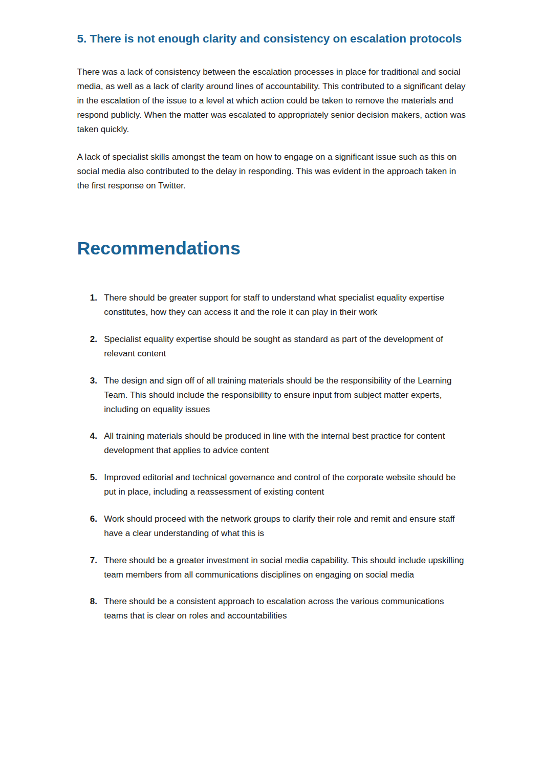5. There is not enough clarity and consistency on escalation protocols
There was a lack of consistency between the escalation processes in place for traditional and social media, as well as a lack of clarity around lines of accountability. This contributed to a significant delay in the escalation of the issue to a level at which action could be taken to remove the materials and respond publicly. When the matter was escalated to appropriately senior decision makers, action was taken quickly.
A lack of specialist skills amongst the team on how to engage on a significant issue such as this on social media also contributed to the delay in responding. This was evident in the approach taken in the first response on Twitter.
Recommendations
There should be greater support for staff to understand what specialist equality expertise constitutes, how they can access it and the role it can play in their work
Specialist equality expertise should be sought as standard as part of the development of relevant content
The design and sign off of all training materials should be the responsibility of the Learning Team. This should include the responsibility to ensure input from subject matter experts, including on equality issues
All training materials should be produced in line with the internal best practice for content development that applies to advice content
Improved editorial and technical governance and control of the corporate website should be put in place, including a reassessment of existing content
Work should proceed with the network groups to clarify their role and remit and ensure staff have a clear understanding of what this is
There should be a greater investment in social media capability. This should include upskilling team members from all communications disciplines on engaging on social media
There should be a consistent approach to escalation across the various communications teams that is clear on roles and accountabilities